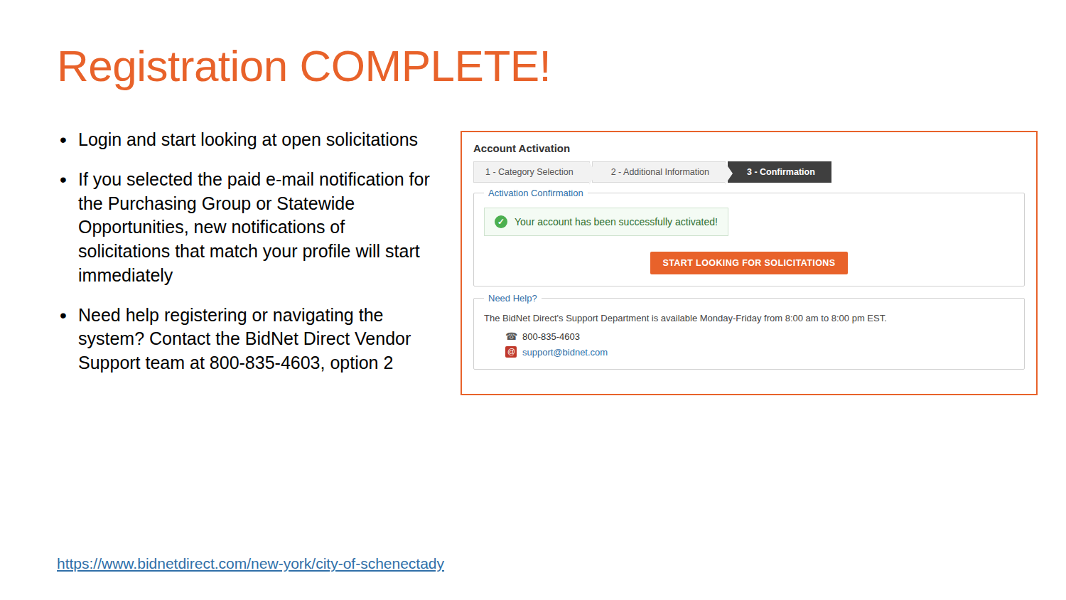Registration COMPLETE!
Login and start looking at open solicitations
If you selected the paid e-mail notification for the Purchasing Group or Statewide Opportunities, new notifications of solicitations that match your profile will start immediately
Need help registering or navigating the system? Contact the BidNet Direct Vendor Support team at 800-835-4603, option 2
Account Activation
1 - Category Selection
2 - Additional Information
3 - Confirmation
Activation Confirmation
✓ Your account has been successfully activated!
Start Looking for Solicitations
Need Help?
The BidNet Direct's Support Department is available Monday-Friday from 8:00 am to 8:00 pm EST.
☎ 800-835-4603
support@bidnet.com
https://www.bidnetdirect.com/new-york/city-of-schenectady